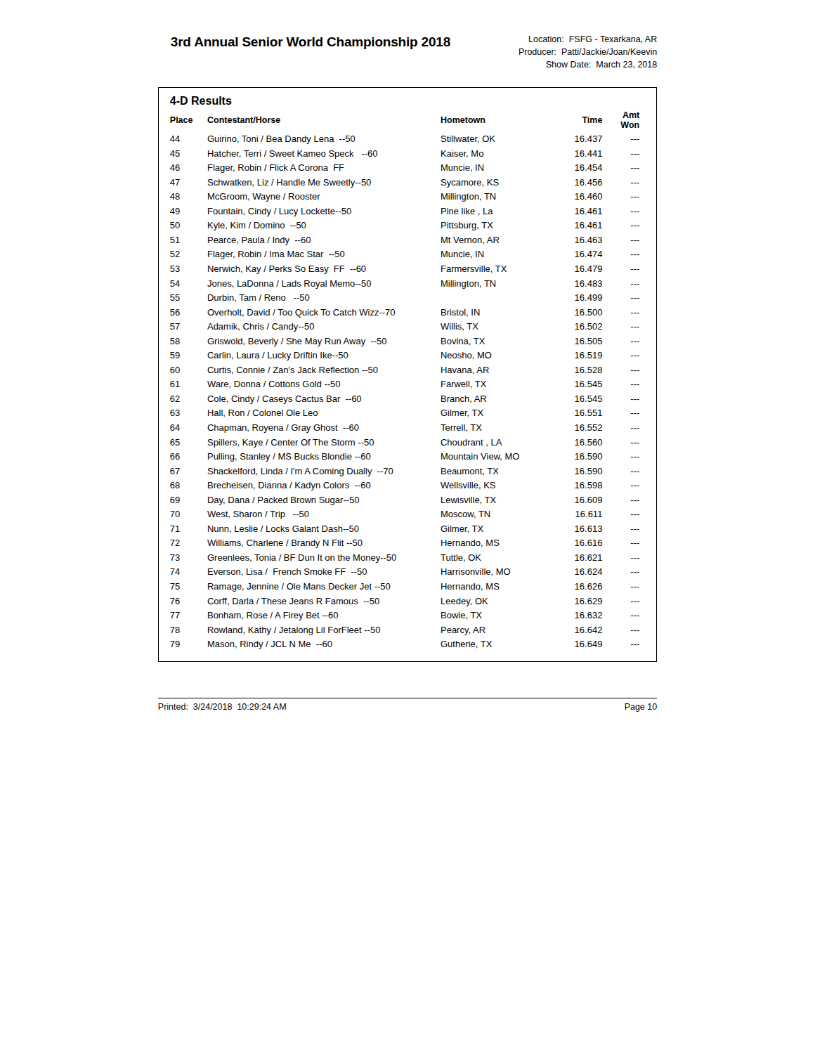3rd Annual Senior World Championship 2018
Location: FSFG - Texarkana, AR
Producer: Patti/Jackie/Joan/Keevin
Show Date: March 23, 2018
4-D Results
| Place | Contestant/Horse | Hometown | Time | Amt Won |
| --- | --- | --- | --- | --- |
| 44 | Guirino, Toni / Bea Dandy Lena --50 | Stillwater, OK | 16.437 | --- |
| 45 | Hatcher, Terri / Sweet Kameo Speck --60 | Kaiser, Mo | 16.441 | --- |
| 46 | Flager, Robin / Flick A Corona FF | Muncie, IN | 16.454 | --- |
| 47 | Schwatken, Liz / Handle Me Sweetly--50 | Sycamore, KS | 16.456 | --- |
| 48 | McGroom, Wayne / Rooster | Millington, TN | 16.460 | --- |
| 49 | Fountain, Cindy / Lucy Lockette--50 | Pine like , La | 16.461 | --- |
| 50 | Kyle, Kim / Domino --50 | Pittsburg, TX | 16.461 | --- |
| 51 | Pearce, Paula / Indy --60 | Mt Vernon, AR | 16.463 | --- |
| 52 | Flager, Robin / Ima Mac Star --50 | Muncie, IN | 16.474 | --- |
| 53 | Nerwich, Kay / Perks So Easy FF --60 | Farmersville, TX | 16.479 | --- |
| 54 | Jones, LaDonna / Lads Royal Memo--50 | Millington, TN | 16.483 | --- |
| 55 | Durbin, Tam / Reno --50 | | 16.499 | --- |
| 56 | Overholt, David / Too Quick To Catch Wizz--70 | Bristol, IN | 16.500 | --- |
| 57 | Adamik, Chris / Candy--50 | Willis, TX | 16.502 | --- |
| 58 | Griswold, Beverly / She May Run Away --50 | Bovina, TX | 16.505 | --- |
| 59 | Carlin, Laura / Lucky Driftin Ike--50 | Neosho, MO | 16.519 | --- |
| 60 | Curtis, Connie / Zan's Jack Reflection --50 | Havana, AR | 16.528 | --- |
| 61 | Ware, Donna / Cottons Gold --50 | Farwell, TX | 16.545 | --- |
| 62 | Cole, Cindy / Caseys Cactus Bar --60 | Branch, AR | 16.545 | --- |
| 63 | Hall, Ron / Colonel Ole Leo | Gilmer, TX | 16.551 | --- |
| 64 | Chapman, Royena / Gray Ghost --60 | Terrell, TX | 16.552 | --- |
| 65 | Spillers, Kaye / Center Of The Storm --50 | Choudrant , LA | 16.560 | --- |
| 66 | Pulling, Stanley / MS Bucks Blondie --60 | Mountain View, MO | 16.590 | --- |
| 67 | Shackelford, Linda / I'm A Coming Dually --70 | Beaumont, TX | 16.590 | --- |
| 68 | Brecheisen, Dianna / Kadyn Colors --60 | Wellsville, KS | 16.598 | --- |
| 69 | Day, Dana / Packed Brown Sugar--50 | Lewisville, TX | 16.609 | --- |
| 70 | West, Sharon / Trip --50 | Moscow, TN | 16.611 | --- |
| 71 | Nunn, Leslie / Locks Galant Dash--50 | Gilmer, TX | 16.613 | --- |
| 72 | Williams, Charlene / Brandy N Flit --50 | Hernando, MS | 16.616 | --- |
| 73 | Greenlees, Tonia / BF Dun It on the Money--50 | Tuttle, OK | 16.621 | --- |
| 74 | Everson, Lisa / French Smoke FF --50 | Harrisonville, MO | 16.624 | --- |
| 75 | Ramage, Jennine / Ole Mans Decker Jet --50 | Hernando, MS | 16.626 | --- |
| 76 | Corff, Darla / These Jeans R Famous --50 | Leedey, OK | 16.629 | --- |
| 77 | Bonham, Rose / A Firey Bet --60 | Bowie, TX | 16.632 | --- |
| 78 | Rowland, Kathy / Jetalong Lil ForFleet --50 | Pearcy, AR | 16.642 | --- |
| 79 | Mason, Rindy / JCL N Me --60 | Gutherie, TX | 16.649 | --- |
Printed: 3/24/2018 10:29:24 AM Page 10